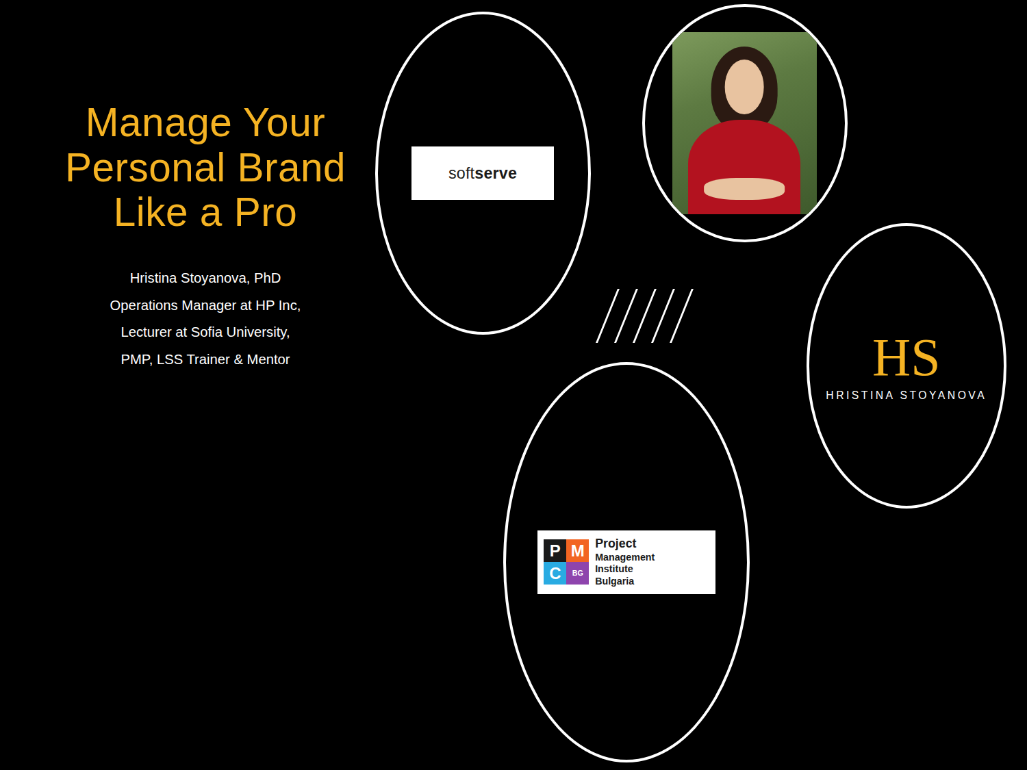Manage Your Personal Brand Like a Pro
Hristina Stoyanova, PhD
Operations Manager at HP Inc,
Lecturer at Sofia University,
PMP, LSS Trainer & Mentor
soft serve
HS Hristina Stoyanova
P M C BG
Project Management
Institute
Bulgaria